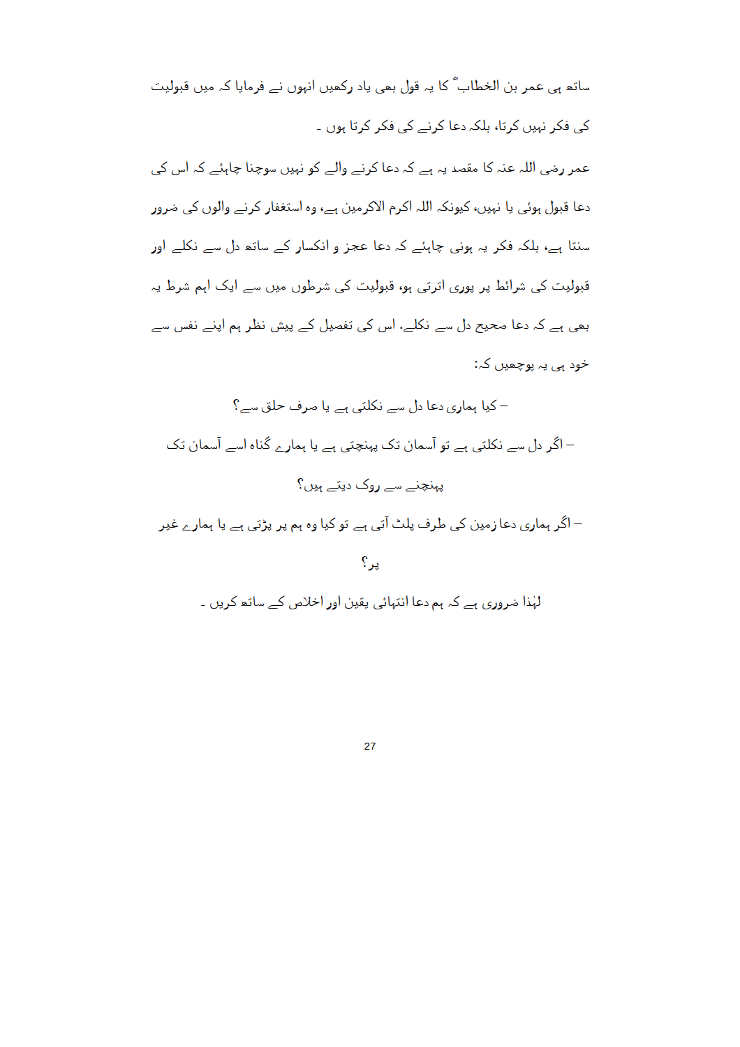ساتھ ہی عمر بن الخطاب ؓ کا یہ قول بھی یاد رکھیں انہوں نے فرمایا کہ میں قبولیت کی فکر نہیں کرتا، بلکہ دعا کرنے کی فکر کرتا ہوں ۔
عمر رضی اللہ عنہ کا مقصد یہ ہے کہ دعا کرنے والے کو نہیں سوچنا چاہئے کہ اس کی دعا قبول ہوئی یا نہیں، کیونکہ اللہ اکرم الاکرمین ہے، وہ استغفار کرنے والوں کی ضرور سنتا ہے، بلکہ فکر یہ ہونی چاہئے کہ دعا عجز و انکسار کے ساتھ دل سے نکلے اور قبولیت کی شرائط پر پوری اترتی ہو، قبولیت کی شرطوں میں سے ایک اہم شرط یہ بھی ہے کہ دعا صحیح دل سے نکلے. اس کی تفصیل کے پیش نظر ہم اپنے نفس سے خود ہی یہ پوچھیں کہ:
– کیا ہماری دعا دل سے نکلتی ہے یا صرف حلق سے؟
– اگر دل سے نکلتی ہے تو آسمان تک پہنچتی ہے یا ہمارے گناہ اسے آسمان تک پہنچنے سے روک دیتے ہیں؟
– اگر ہماری دعا زمین کی طرف پلٹ آتی ہے تو کیا وہ ہم پر پڑتی ہے یا ہمارے غیر پر؟
لہٰذا ضروری ہے کہ ہم دعا انتہائی یقین اور اخلاص کے ساتھ کریں ۔
27